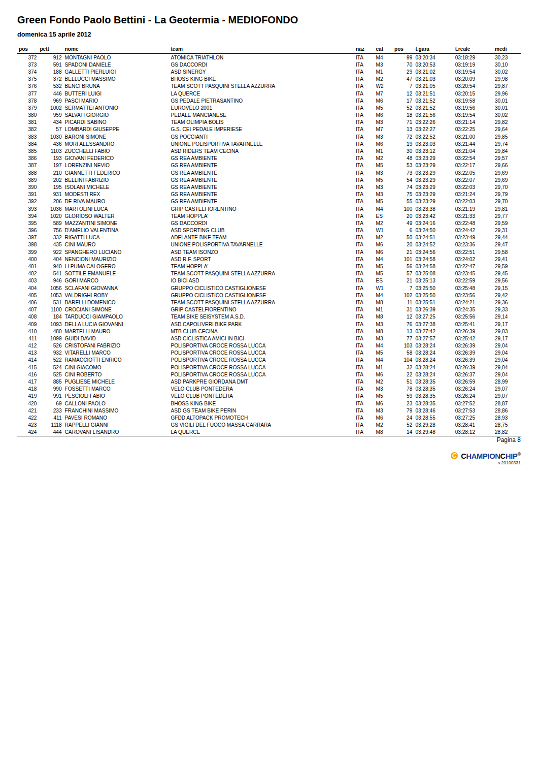Green Fondo Paolo Bettini - La Geotermia - MEDIOFONDO
domenica 15 aprile 2012
| pos | pett | nome | team | naz | cat | pos | t.gara | t.reale | medi |
| --- | --- | --- | --- | --- | --- | --- | --- | --- | --- |
| 372 | 912 | MONTAGNI PAOLO | ATOMICA TRIATHLON | ITA | M4 | 99 | 03:20:34 | 03:18:29 | 30,23 |
| 373 | 591 | SPADONI DANIELE | GS DACCORDI | ITA | M3 | 70 | 03:20:53 | 03:19:19 | 30,10 |
| 374 | 188 | GALLETTI PIERLUIGI | ASD SINERGY | ITA | M1 | 29 | 03:21:02 | 03:19:54 | 30,02 |
| 375 | 372 | BELLUCCI MASSIMO | BHOSS KING BIKE | ITA | M2 | 47 | 03:21:03 | 03:20:09 | 29,98 |
| 376 | 532 | BENCI BRUNA | TEAM SCOTT PASQUINI STELLA AZZURRA | ITA | W2 | 7 | 03:21:05 | 03:20:54 | 29,87 |
| 377 | 446 | BUTTERI LUIGI | LA QUERCE | ITA | M7 | 12 | 03:21:51 | 03:20:15 | 29,96 |
| 378 | 969 | PASCI MARIO | GS PEDALE PIETRASANTINO | ITA | M6 | 17 | 03:21:52 | 03:19:58 | 30,01 |
| 379 | 1002 | SERMATTEI ANTONIO | EUROVELO 2001 | ITA | M5 | 52 | 03:21:52 | 03:19:56 | 30,01 |
| 380 | 959 | SALVATI GIORGIO | PEDALE MANCIANESE | ITA | M6 | 18 | 03:21:56 | 03:19:54 | 30,02 |
| 381 | 434 | PICARDI SABINO | TEAM OLIMPIA BOLIS | ITA | M3 | 71 | 03:22:26 | 03:21:14 | 29,82 |
| 382 | 57 | LOMBARDI GIUSEPPE | G.S. CEI PEDALE IMPERIESE | ITA | M7 | 13 | 03:22:27 | 03:22:25 | 29,64 |
| 383 | 1030 | BARONI SIMONE | GS POCCIANTI | ITA | M3 | 72 | 03:22:52 | 03:21:00 | 29,85 |
| 384 | 436 | MORI ALESSANDRO | UNIONE POLISPORTIVA TAVARNELLE | ITA | M6 | 19 | 03:23:03 | 03:21:44 | 29,74 |
| 385 | 1103 | ZUCCHELLI FABIO | ASD RIDERS TEAM CECINA | ITA | M1 | 30 | 03:23:12 | 03:21:04 | 29,84 |
| 386 | 193 | GIOVANI FEDERICO | GS REA AMBIENTE | ITA | M2 | 48 | 03:23:29 | 03:22:54 | 29,57 |
| 387 | 197 | LORENZINI NEVIO | GS REA AMBIENTE | ITA | M5 | 53 | 03:23:29 | 03:22:17 | 29,66 |
| 388 | 210 | GIANNETTI FEDERICO | GS REA AMBIENTE | ITA | M3 | 73 | 03:23:29 | 03:22:05 | 29,69 |
| 389 | 202 | BELLINI FABRIZIO | GS REA AMBIENTE | ITA | M5 | 54 | 03:23:29 | 03:22:07 | 29,69 |
| 390 | 195 | ISOLANI MICHELE | GS REA AMBIENTE | ITA | M3 | 74 | 03:23:29 | 03:22:03 | 29,70 |
| 391 | 931 | MODESTI REX | GS REA AMBIENTE | ITA | M3 | 75 | 03:23:29 | 03:21:24 | 29,79 |
| 392 | 206 | DE RIVA MAURO | GS REA AMBIENTE | ITA | M5 | 55 | 03:23:29 | 03:22:03 | 29,70 |
| 393 | 1036 | MARTOLINI LUCA | GRIP CASTELFIORENTINO | ITA | M4 | 100 | 03:23:38 | 03:21:19 | 29,81 |
| 394 | 1020 | GLORIOSO WALTER | TEAM HOPPLA' | ITA | ES | 20 | 03:23:42 | 03:21:33 | 29,77 |
| 395 | 589 | MAZZANTINI SIMONE | GS DACCORDI | ITA | M2 | 49 | 03:24:16 | 03:22:48 | 29,59 |
| 396 | 756 | D'AMELIO VALENTINA | ASD SPORTING CLUB | ITA | W1 | 6 | 03:24:50 | 03:24:42 | 29,31 |
| 397 | 332 | RIGATTI LUCA | ADELANTE BIKE TEAM | ITA | M2 | 50 | 03:24:51 | 03:23:49 | 29,44 |
| 398 | 435 | CINI MAURO | UNIONE POLISPORTIVA TAVARNELLE | ITA | M6 | 20 | 03:24:52 | 03:23:36 | 29,47 |
| 399 | 922 | SPANGHERO LUCIANO | ASD TEAM ISONZO | ITA | M6 | 21 | 03:24:56 | 03:22:51 | 29,58 |
| 400 | 404 | NENCIONI MAURIZIO | ASD R.F. SPORT | ITA | M4 | 101 | 03:24:58 | 03:24:02 | 29,41 |
| 401 | 940 | LI PUMA CALOGERO | TEAM HOPPLA' | ITA | M5 | 56 | 03:24:58 | 03:22:47 | 29,59 |
| 402 | 541 | SOTTILE EMANUELE | TEAM SCOTT PASQUINI STELLA AZZURRA | ITA | M5 | 57 | 03:25:08 | 03:23:45 | 29,45 |
| 403 | 946 | GORI MARCO | IO BICI ASD | ITA | ES | 21 | 03:25:13 | 03:22:59 | 29,56 |
| 404 | 1056 | SCLAFANI GIOVANNA | GRUPPO CICLISTICO CASTIGLIONESE | ITA | W1 | 7 | 03:25:50 | 03:25:48 | 29,15 |
| 405 | 1053 | VALDRIGHI ROBY | GRUPPO CICLISTICO CASTIGLIONESE | ITA | M4 | 102 | 03:25:50 | 03:23:56 | 29,42 |
| 406 | 531 | BARELLI DOMENICO | TEAM SCOTT PASQUINI STELLA AZZURRA | ITA | M8 | 11 | 03:25:51 | 03:24:21 | 29,36 |
| 407 | 1100 | CROCIANI SIMONE | GRIP CASTELFIORENTINO | ITA | M1 | 31 | 03:26:39 | 03:24:35 | 29,33 |
| 408 | 184 | TARDUCCI GIAMPAOLO | TEAM BIKE SEISYSTEM A.S.D. | ITA | M8 | 12 | 03:27:25 | 03:25:56 | 29,14 |
| 409 | 1093 | DELLA LUCIA GIOVANNI | ASD CAPOLIVERI BIKE PARK | ITA | M3 | 76 | 03:27:38 | 03:25:41 | 29,17 |
| 410 | 480 | MARTELLI MAURO | MTB CLUB CECINA | ITA | M8 | 13 | 03:27:42 | 03:26:39 | 29,03 |
| 411 | 1099 | GUIDI DAVID | ASD CICLISTICA AMICI IN BICI | ITA | M3 | 77 | 03:27:57 | 03:25:42 | 29,17 |
| 412 | 526 | CRISTOFANI FABRIZIO | POLISPORTIVA CROCE ROSSA LUCCA | ITA | M4 | 103 | 03:28:24 | 03:26:39 | 29,04 |
| 413 | 932 | VITARELLI MARCO | POLISPORTIVA CROCE ROSSA LUCCA | ITA | M5 | 58 | 03:28:24 | 03:26:39 | 29,04 |
| 414 | 522 | RAMACCIOTTI ENRICO | POLISPORTIVA CROCE ROSSA LUCCA | ITA | M4 | 104 | 03:28:24 | 03:26:39 | 29,04 |
| 415 | 524 | CINI GIACOMO | POLISPORTIVA CROCE ROSSA LUCCA | ITA | M1 | 32 | 03:28:24 | 03:26:39 | 29,04 |
| 416 | 525 | CINI ROBERTO | POLISPORTIVA CROCE ROSSA LUCCA | ITA | M6 | 22 | 03:28:24 | 03:26:37 | 29,04 |
| 417 | 885 | PUGLIESE MICHELE | ASD PARKPRE GIORDANA DMT | ITA | M2 | 51 | 03:28:35 | 03:26:59 | 28,99 |
| 418 | 990 | FOSSETTI MARCO | VELO CLUB PONTEDERA | ITA | M3 | 78 | 03:28:35 | 03:26:24 | 29,07 |
| 419 | 991 | PESCIOLI FABIO | VELO CLUB PONTEDERA | ITA | M5 | 59 | 03:28:35 | 03:26:24 | 29,07 |
| 420 | 69 | CALLONI PAOLO | BHOSS KING BIKE | ITA | M6 | 23 | 03:28:35 | 03:27:52 | 28,87 |
| 421 | 233 | FRANCHINI MASSIMO | ASD GS TEAM BIKE PERIN | ITA | M3 | 79 | 03:28:46 | 03:27:53 | 28,86 |
| 422 | 411 | PAVESI ROMANO | GFDD ALTOPACK PROMOTECH | ITA | M6 | 24 | 03:28:55 | 03:27:25 | 28,93 |
| 423 | 1118 | RAPPELLI GIANNI | GS VIGILI DEL FUOCO MASSA CARRARA | ITA | M2 | 52 | 03:29:28 | 03:28:41 | 28,75 |
| 424 | 444 | CAROVANI LISANDRO | LA QUERCE | ITA | M8 | 14 | 03:29:48 | 03:28:12 | 28,82 |
Pagina 8
C CHAMPION CHIP®
v.20100331